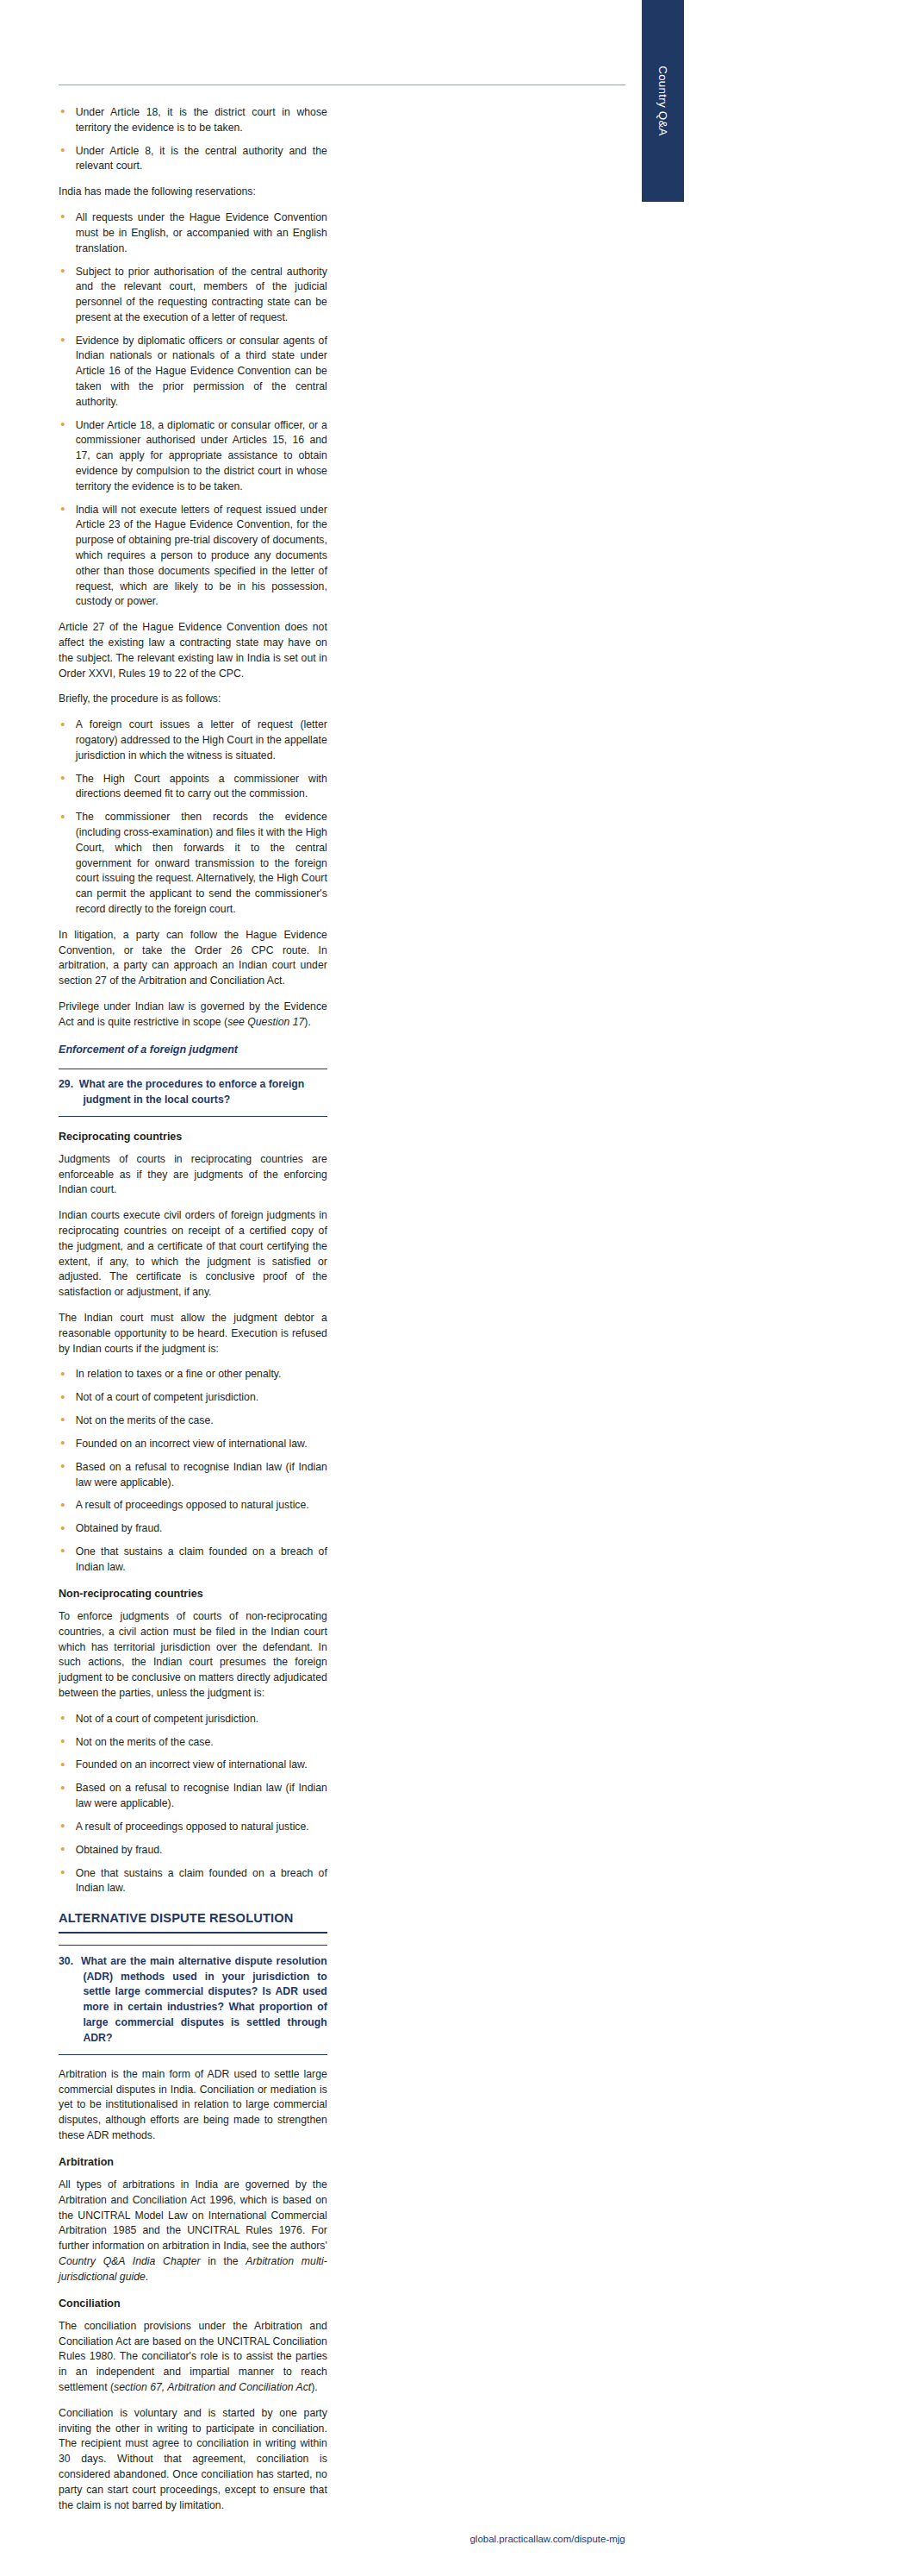Country Q&A
Under Article 18, it is the district court in whose territory the evidence is to be taken.
Under Article 8, it is the central authority and the relevant court.
India has made the following reservations:
All requests under the Hague Evidence Convention must be in English, or accompanied with an English translation.
Subject to prior authorisation of the central authority and the relevant court, members of the judicial personnel of the requesting contracting state can be present at the execution of a letter of request.
Evidence by diplomatic officers or consular agents of Indian nationals or nationals of a third state under Article 16 of the Hague Evidence Convention can be taken with the prior permission of the central authority.
Under Article 18, a diplomatic or consular officer, or a commissioner authorised under Articles 15, 16 and 17, can apply for appropriate assistance to obtain evidence by compulsion to the district court in whose territory the evidence is to be taken.
India will not execute letters of request issued under Article 23 of the Hague Evidence Convention, for the purpose of obtaining pre-trial discovery of documents, which requires a person to produce any documents other than those documents specified in the letter of request, which are likely to be in his possession, custody or power.
Article 27 of the Hague Evidence Convention does not affect the existing law a contracting state may have on the subject. The relevant existing law in India is set out in Order XXVI, Rules 19 to 22 of the CPC.
Briefly, the procedure is as follows:
A foreign court issues a letter of request (letter rogatory) addressed to the High Court in the appellate jurisdiction in which the witness is situated.
The High Court appoints a commissioner with directions deemed fit to carry out the commission.
The commissioner then records the evidence (including cross-examination) and files it with the High Court, which then forwards it to the central government for onward transmission to the foreign court issuing the request. Alternatively, the High Court can permit the applicant to send the commissioner's record directly to the foreign court.
In litigation, a party can follow the Hague Evidence Convention, or take the Order 26 CPC route. In arbitration, a party can approach an Indian court under section 27 of the Arbitration and Conciliation Act.
Privilege under Indian law is governed by the Evidence Act and is quite restrictive in scope (see Question 17).
Enforcement of a foreign judgment
29. What are the procedures to enforce a foreign judgment in the local courts?
Reciprocating countries
Judgments of courts in reciprocating countries are enforceable as if they are judgments of the enforcing Indian court.
Indian courts execute civil orders of foreign judgments in reciprocating countries on receipt of a certified copy of the judgment, and a certificate of that court certifying the extent, if any, to which the judgment is satisfied or adjusted. The certificate is conclusive proof of the satisfaction or adjustment, if any.
The Indian court must allow the judgment debtor a reasonable opportunity to be heard. Execution is refused by Indian courts if the judgment is:
In relation to taxes or a fine or other penalty.
Not of a court of competent jurisdiction.
Not on the merits of the case.
Founded on an incorrect view of international law.
Based on a refusal to recognise Indian law (if Indian law were applicable).
A result of proceedings opposed to natural justice.
Obtained by fraud.
One that sustains a claim founded on a breach of Indian law.
Non-reciprocating countries
To enforce judgments of courts of non-reciprocating countries, a civil action must be filed in the Indian court which has territorial jurisdiction over the defendant. In such actions, the Indian court presumes the foreign judgment to be conclusive on matters directly adjudicated between the parties, unless the judgment is:
Not of a court of competent jurisdiction.
Not on the merits of the case.
Founded on an incorrect view of international law.
Based on a refusal to recognise Indian law (if Indian law were applicable).
A result of proceedings opposed to natural justice.
Obtained by fraud.
One that sustains a claim founded on a breach of Indian law.
ALTERNATIVE DISPUTE RESOLUTION
30. What are the main alternative dispute resolution (ADR) methods used in your jurisdiction to settle large commercial disputes? Is ADR used more in certain industries? What proportion of large commercial disputes is settled through ADR?
Arbitration is the main form of ADR used to settle large commercial disputes in India. Conciliation or mediation is yet to be institutionalised in relation to large commercial disputes, although efforts are being made to strengthen these ADR methods.
Arbitration
All types of arbitrations in India are governed by the Arbitration and Conciliation Act 1996, which is based on the UNCITRAL Model Law on International Commercial Arbitration 1985 and the UNCITRAL Rules 1976. For further information on arbitration in India, see the authors' Country Q&A India Chapter in the Arbitration multi-jurisdictional guide.
Conciliation
The conciliation provisions under the Arbitration and Conciliation Act are based on the UNCITRAL Conciliation Rules 1980. The conciliator's role is to assist the parties in an independent and impartial manner to reach settlement (section 67, Arbitration and Conciliation Act).
Conciliation is voluntary and is started by one party inviting the other in writing to participate in conciliation. The recipient must agree to conciliation in writing within 30 days. Without that agreement, conciliation is considered abandoned. Once conciliation has started, no party can start court proceedings, except to ensure that the claim is not barred by limitation.
global.practicallaw.com/dispute-mjg